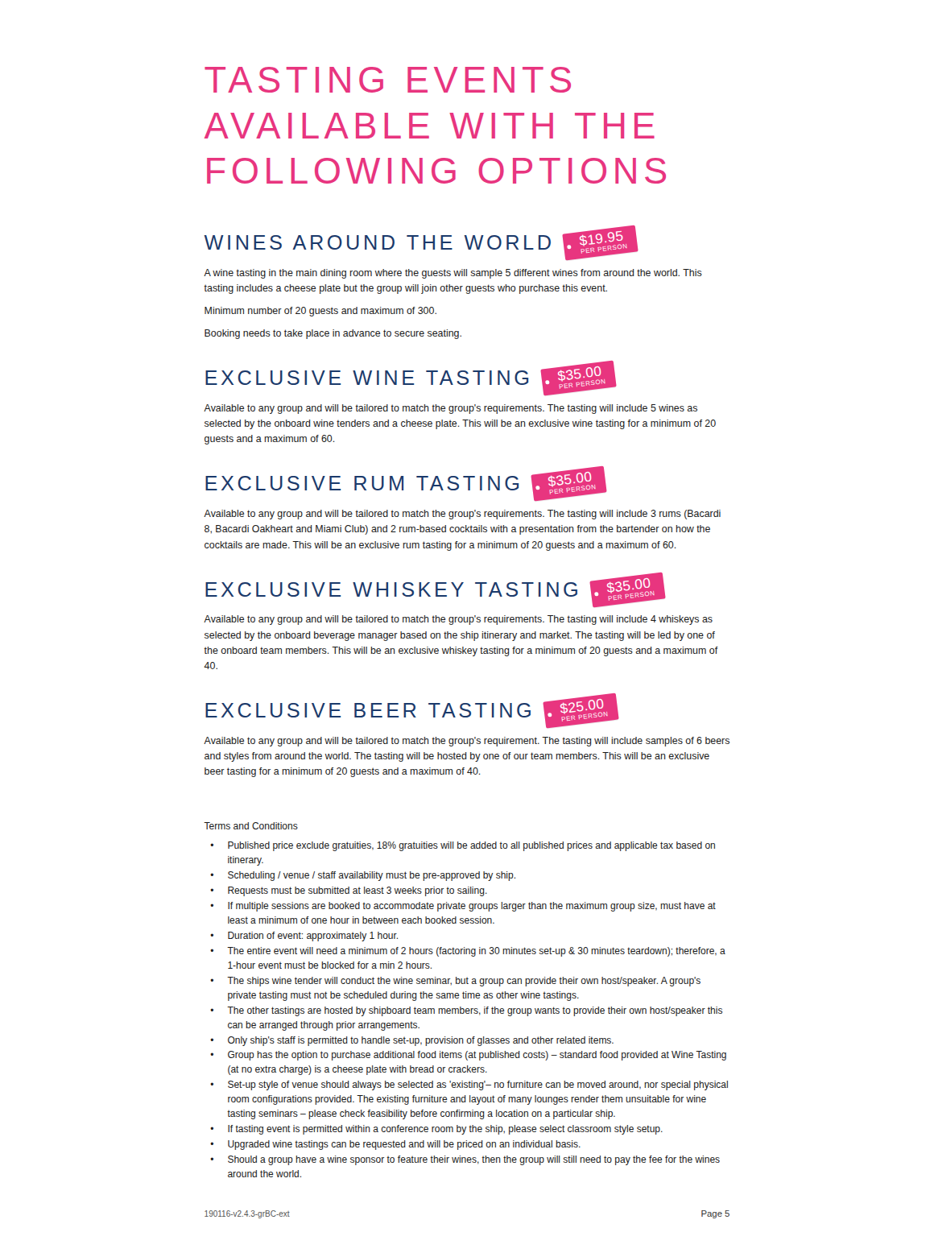Tasting Events
Available with the following options
Wines Around the World $19.95 PER PERSON
A wine tasting in the main dining room where the guests will sample 5 different wines from around the world. This tasting includes a cheese plate but the group will join other guests who purchase this event.
Minimum number of 20 guests and maximum of 300.
Booking needs to take place in advance to secure seating.
Exclusive Wine Tasting $35.00 PER PERSON
Available to any group and will be tailored to match the group's requirements. The tasting will include 5 wines as selected by the onboard wine tenders and a cheese plate. This will be an exclusive wine tasting for a minimum of 20 guests and a maximum of 60.
Exclusive Rum Tasting $35.00 PER PERSON
Available to any group and will be tailored to match the group's requirements. The tasting will include 3 rums (Bacardi 8, Bacardi Oakheart and Miami Club) and 2 rum-based cocktails with a presentation from the bartender on how the cocktails are made. This will be an exclusive rum tasting for a minimum of 20 guests and a maximum of 60.
Exclusive Whiskey Tasting $35.00 PER PERSON
Available to any group and will be tailored to match the group's requirements. The tasting will include 4 whiskeys as selected by the onboard beverage manager based on the ship itinerary and market. The tasting will be led by one of the onboard team members. This will be an exclusive whiskey tasting for a minimum of 20 guests and a maximum of 40.
Exclusive Beer Tasting $25.00 PER PERSON
Available to any group and will be tailored to match the group's requirement. The tasting will include samples of 6 beers and styles from around the world. The tasting will be hosted by one of our team members. This will be an exclusive beer tasting for a minimum of 20 guests and a maximum of 40.
Terms and Conditions
Published price exclude gratuities, 18% gratuities will be added to all published prices and applicable tax based on itinerary.
Scheduling / venue / staff availability must be pre-approved by ship.
Requests must be submitted at least 3 weeks prior to sailing.
If multiple sessions are booked to accommodate private groups larger than the maximum group size, must have at least a minimum of one hour in between each booked session.
Duration of event: approximately 1 hour.
The entire event will need a minimum of 2 hours (factoring in 30 minutes set-up & 30 minutes teardown); therefore, a 1-hour event must be blocked for a min 2 hours.
The ships wine tender will conduct the wine seminar, but a group can provide their own host/speaker. A group's private tasting must not be scheduled during the same time as other wine tastings.
The other tastings are hosted by shipboard team members, if the group wants to provide their own host/speaker this can be arranged through prior arrangements.
Only ship's staff is permitted to handle set-up, provision of glasses and other related items.
Group has the option to purchase additional food items (at published costs) – standard food provided at Wine Tasting (at no extra charge) is a cheese plate with bread or crackers.
Set-up style of venue should always be selected as 'existing'– no furniture can be moved around, nor special physical room configurations provided. The existing furniture and layout of many lounges render them unsuitable for wine tasting seminars – please check feasibility before confirming a location on a particular ship.
If tasting event is permitted within a conference room by the ship, please select classroom style setup.
Upgraded wine tastings can be requested and will be priced on an individual basis.
Should a group have a wine sponsor to feature their wines, then the group will still need to pay the fee for the wines around the world.
190116-v2.4.3-grBC-ext Page 5